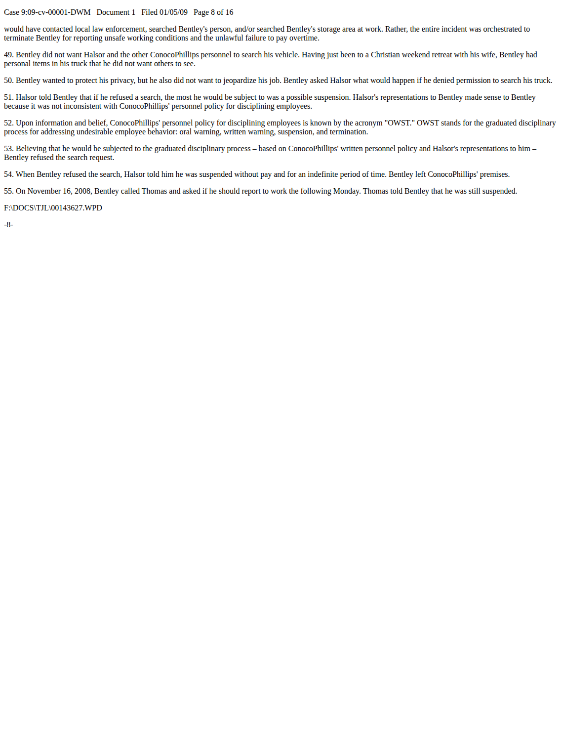Case 9:09-cv-00001-DWM Document 1 Filed 01/05/09 Page 8 of 16
would have contacted local law enforcement, searched Bentley's person, and/or searched Bentley's storage area at work. Rather, the entire incident was orchestrated to terminate Bentley for reporting unsafe working conditions and the unlawful failure to pay overtime.
49. Bentley did not want Halsor and the other ConocoPhillips personnel to search his vehicle. Having just been to a Christian weekend retreat with his wife, Bentley had personal items in his truck that he did not want others to see.
50. Bentley wanted to protect his privacy, but he also did not want to jeopardize his job. Bentley asked Halsor what would happen if he denied permission to search his truck.
51. Halsor told Bentley that if he refused a search, the most he would be subject to was a possible suspension. Halsor's representations to Bentley made sense to Bentley because it was not inconsistent with ConocoPhillips' personnel policy for disciplining employees.
52. Upon information and belief, ConocoPhillips' personnel policy for disciplining employees is known by the acronym "OWST." OWST stands for the graduated disciplinary process for addressing undesirable employee behavior: oral warning, written warning, suspension, and termination.
53. Believing that he would be subjected to the graduated disciplinary process – based on ConocoPhillips' written personnel policy and Halsor's representations to him – Bentley refused the search request.
54. When Bentley refused the search, Halsor told him he was suspended without pay and for an indefinite period of time. Bentley left ConocoPhillips' premises.
55. On November 16, 2008, Bentley called Thomas and asked if he should report to work the following Monday. Thomas told Bentley that he was still suspended.
F:\DOCS\TJL\00143627.WPD
-8-